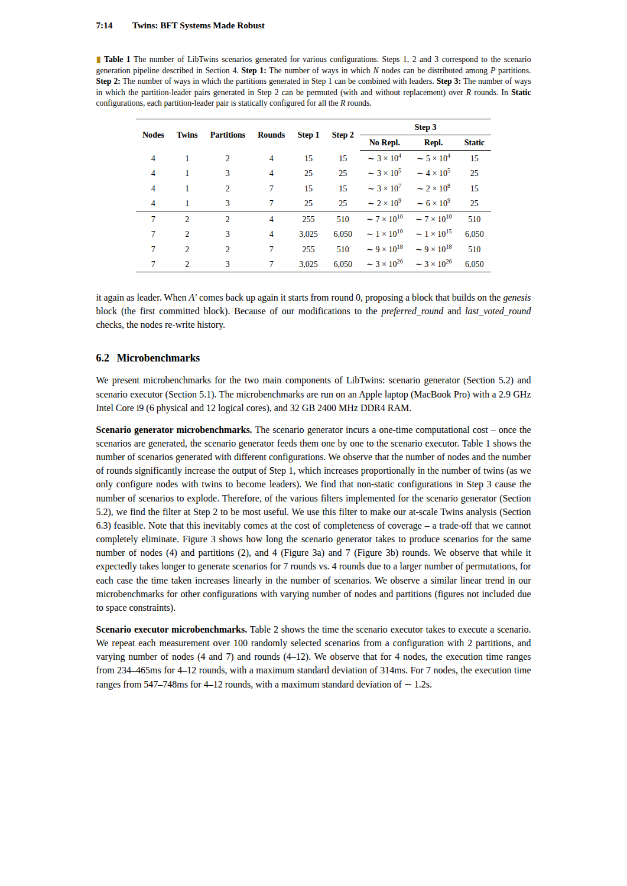7:14 Twins: BFT Systems Made Robust
▮ Table 1 The number of LibTwins scenarios generated for various configurations. Steps 1, 2 and 3 correspond to the scenario generation pipeline described in Section 4. Step 1: The number of ways in which N nodes can be distributed among P partitions. Step 2: The number of ways in which the partitions generated in Step 1 can be combined with leaders. Step 3: The number of ways in which the partition-leader pairs generated in Step 2 can be permuted (with and without replacement) over R rounds. In Static configurations, each partition-leader pair is statically configured for all the R rounds.
| Nodes | Twins | Partitions | Rounds | Step 1 | Step 2 | Step 3 |
| --- | --- | --- | --- | --- | --- | --- |
| No Repl. | Repl. | Static |
| 4 | 1 | 2 | 4 | 15 | 15 | ∼ 3 × 10 4 | ∼ 5 × 10 4 | 15 |
| 4 | 1 | 3 | 4 | 25 | 25 | ∼ 3 × 10 5 | ∼ 4 × 10 5 | 25 |
| 4 | 1 | 2 | 7 | 15 | 15 | ∼ 3 × 10 7 | ∼ 2 × 10 8 | 15 |
| 4 | 1 | 3 | 7 | 25 | 25 | ∼ 2 × 10 9 | ∼ 6 × 10 9 | 25 |
| 7 | 2 | 2 | 4 | 255 | 510 | ∼ 7 × 10 10 | ∼ 7 × 10 10 | 510 |
| 7 | 2 | 3 | 4 | 3,025 | 6,050 | ∼ 1 × 10 10 | ∼ 1 × 10 15 | 6,050 |
| 7 | 2 | 2 | 7 | 255 | 510 | ∼ 9 × 10 18 | ∼ 9 × 10 18 | 510 |
| 7 | 2 | 3 | 7 | 3,025 | 6,050 | ∼ 3 × 10 26 | ∼ 3 × 10 26 | 6,050 |
it again as leader. When A′ comes back up again it starts from round 0, proposing a block that builds on the genesis block (the first committed block). Because of our modifications to the preferred_round and last_voted_round checks, the nodes re-write history.
6.2 Microbenchmarks
We present microbenchmarks for the two main components of LibTwins: scenario generator (Section 5.2) and scenario executor (Section 5.1). The microbenchmarks are run on an Apple laptop (MacBook Pro) with a 2.9 GHz Intel Core i9 (6 physical and 12 logical cores), and 32 GB 2400 MHz DDR4 RAM.
Scenario generator microbenchmarks. The scenario generator incurs a one-time computational cost – once the scenarios are generated, the scenario generator feeds them one by one to the scenario executor. Table 1 shows the number of scenarios generated with different configurations. We observe that the number of nodes and the number of rounds significantly increase the output of Step 1, which increases proportionally in the number of twins (as we only configure nodes with twins to become leaders). We find that non-static configurations in Step 3 cause the number of scenarios to explode. Therefore, of the various filters implemented for the scenario generator (Section 5.2), we find the filter at Step 2 to be most useful. We use this filter to make our at-scale Twins analysis (Section 6.3) feasible. Note that this inevitably comes at the cost of completeness of coverage – a trade-off that we cannot completely eliminate. Figure 3 shows how long the scenario generator takes to produce scenarios for the same number of nodes (4) and partitions (2), and 4 (Figure 3a) and 7 (Figure 3b) rounds. We observe that while it expectedly takes longer to generate scenarios for 7 rounds vs. 4 rounds due to a larger number of permutations, for each case the time taken increases linearly in the number of scenarios. We observe a similar linear trend in our microbenchmarks for other configurations with varying number of nodes and partitions (figures not included due to space constraints).
Scenario executor microbenchmarks. Table 2 shows the time the scenario executor takes to execute a scenario. We repeat each measurement over 100 randomly selected scenarios from a configuration with 2 partitions, and varying number of nodes (4 and 7) and rounds (4–12). We observe that for 4 nodes, the execution time ranges from 234–465ms for 4–12 rounds, with a maximum standard deviation of 314ms. For 7 nodes, the execution time ranges from 547–748ms for 4–12 rounds, with a maximum standard deviation of ∼ 1.2s.